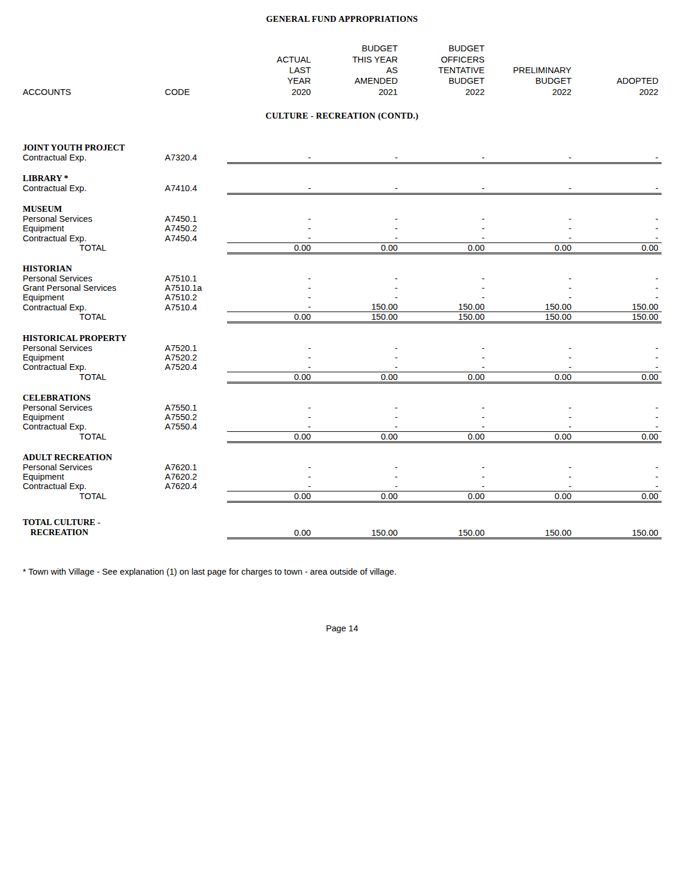GENERAL FUND APPROPRIATIONS
| | | | BUDGET | BUDGET | | |
| --- | --- | --- | --- | --- | --- | --- |
| | | ACTUAL | THIS YEAR | OFFICERS | | |
| | | LAST | AS | TENTATIVE | PRELIMINARY | |
| | | YEAR | AMENDED | BUDGET | BUDGET | ADOPTED |
| ACCOUNTS | CODE | 2020 | 2021 | 2022 | 2022 | 2022 |
| CULTURE - RECREATION (CONTD.) |
| JOINT YOUTH PROJECT |
| Contractual Exp. | A7320.4 | - | - | - | - | - |
| LIBRARY * |
| Contractual Exp. | A7410.4 | - | - | - | - | - |
| MUSEUM |
| Personal Services | A7450.1 | - | - | - | - | - |
| Equipment | A7450.2 | - | - | - | - | - |
| Contractual Exp. | A7450.4 | - | - | - | - | - |
| TOTAL | | 0.00 | 0.00 | 0.00 | 0.00 | 0.00 |
| HISTORIAN |
| Personal Services | A7510.1 | - | - | - | - | - |
| Grant Personal Services | A7510.1a | - | - | - | - | - |
| Equipment | A7510.2 | - | - | - | - | - |
| Contractual Exp. | A7510.4 | - | 150.00 | 150.00 | 150.00 | 150.00 |
| TOTAL | | 0.00 | 150.00 | 150.00 | 150.00 | 150.00 |
| HISTORICAL PROPERTY |
| Personal Services | A7520.1 | - | - | - | - | - |
| Equipment | A7520.2 | - | - | - | - | - |
| Contractual Exp. | A7520.4 | - | - | - | - | - |
| TOTAL | | 0.00 | 0.00 | 0.00 | 0.00 | 0.00 |
| CELEBRATIONS |
| Personal Services | A7550.1 | - | - | - | - | - |
| Equipment | A7550.2 | - | - | - | - | - |
| Contractual Exp. | A7550.4 | - | - | - | - | - |
| TOTAL | | 0.00 | 0.00 | 0.00 | 0.00 | 0.00 |
| ADULT RECREATION |
| Personal Services | A7620.1 | - | - | - | - | - |
| Equipment | A7620.2 | - | - | - | - | - |
| Contractual Exp. | A7620.4 | - | - | - | - | - |
| TOTAL | | 0.00 | 0.00 | 0.00 | 0.00 | 0.00 |
| TOTAL CULTURE - |
| RECREATION | | 0.00 | 150.00 | 150.00 | 150.00 | 150.00 |
* Town with Village - See explanation (1) on last page for charges to town - area outside of village.
Page 14